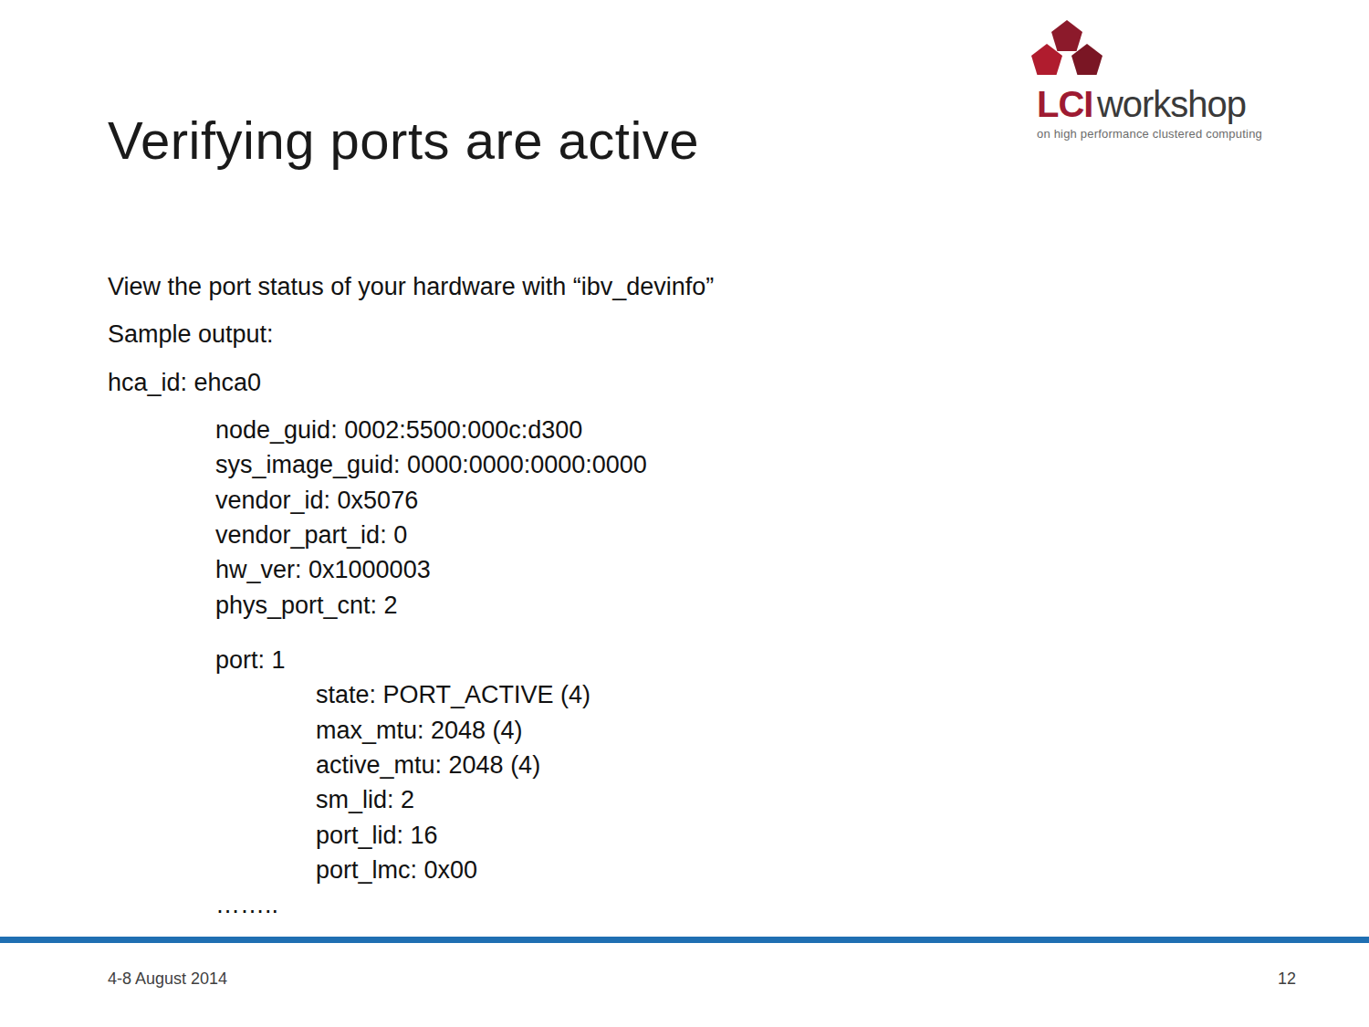LCI workshop
on high performance clustered computing
Verifying ports are active
View the port status of your hardware with “ibv_devinfo”
Sample output:
hca_id: ehca0
node_guid: 0002:5500:000c:d300 sys_image_guid: 0000:0000:0000:0000 vendor_id: 0x5076 vendor_part_id: 0 hw_ver: 0x1000003 phys_port_cnt: 2
port: 1
state: PORT_ACTIVE (4) max_mtu: 2048 (4) active_mtu: 2048 (4) sm_lid: 2 port_lid: 16 port_lmc: 0x00
……..
4-8 August 2014
12